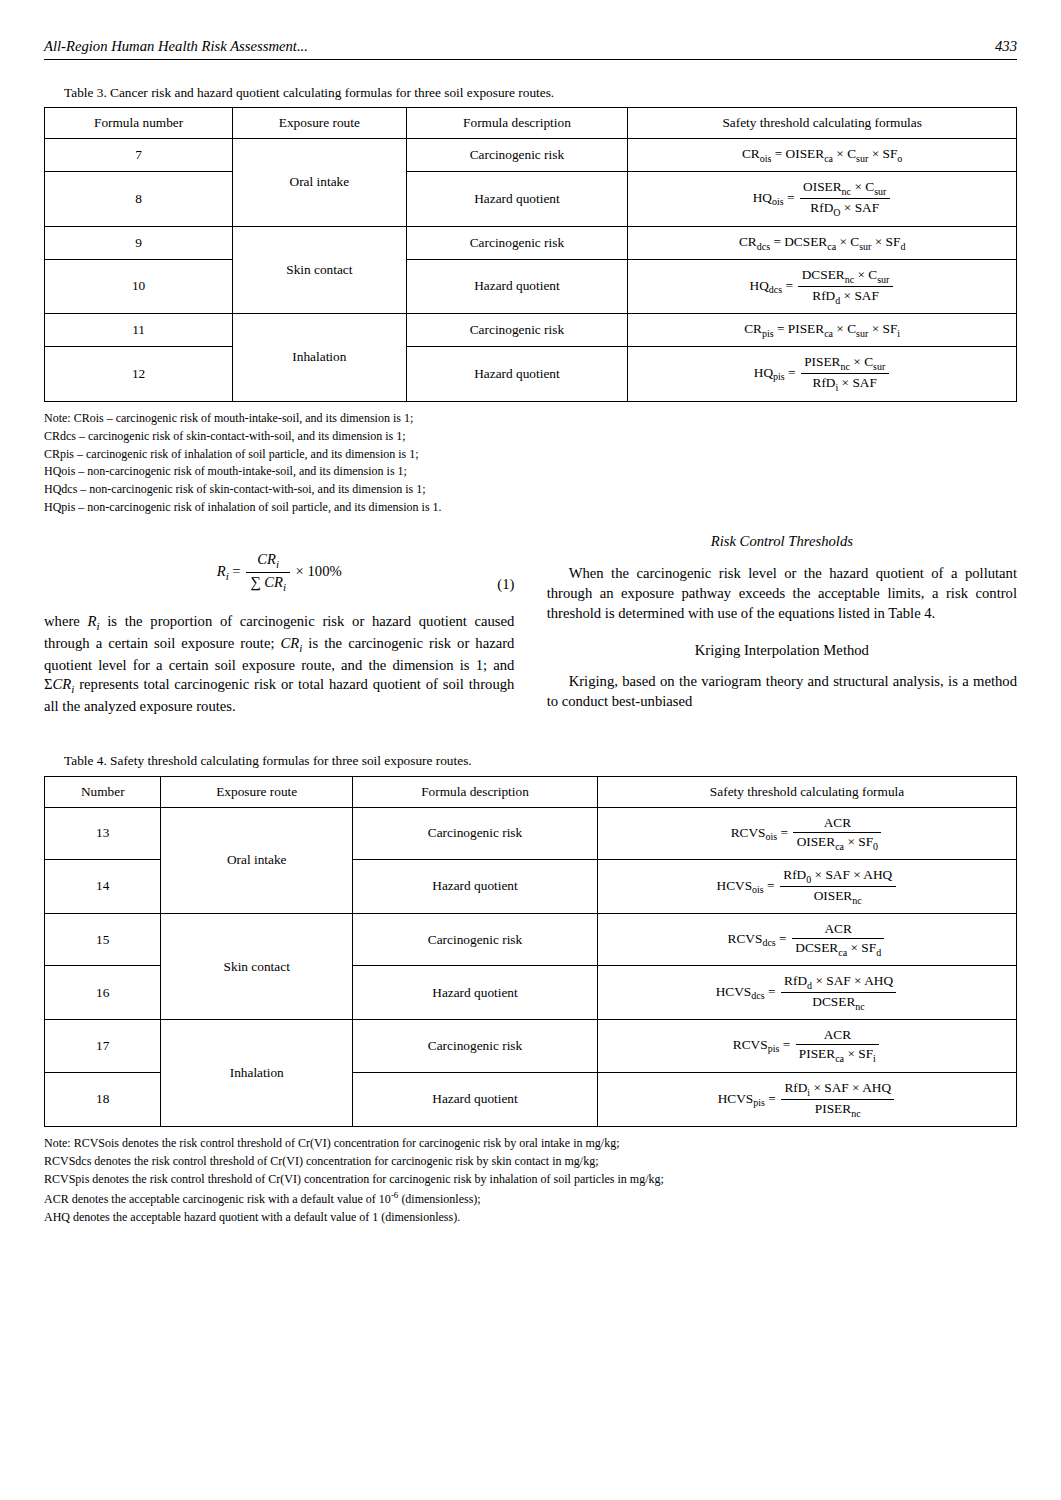All-Region Human Health Risk Assessment... 433
Table 3. Cancer risk and hazard quotient calculating formulas for three soil exposure routes.
| Formula number | Exposure route | Formula description | Safety threshold calculating formulas |
| --- | --- | --- | --- |
| 7 | Oral intake | Carcinogenic risk | CR ois = OISER ca × C sur × SF o |
| 8 | Hazard quotient | HQ ois = OISER nc × C sur RfD O × SAF |
| 9 | Skin contact | Carcinogenic risk | CR dcs = DCSER ca × C sur × SF d |
| 10 | Hazard quotient | HQ dcs = DCSER nc × C sur RfD d × SAF |
| 11 | Inhalation | Carcinogenic risk | CR pis = PISER ca × C sur × SF i |
| 12 | Hazard quotient | HQ pis = PISER nc × C sur RfD i × SAF |
Note: CRois – carcinogenic risk of mouth-intake-soil, and its dimension is 1;
CRdcs – carcinogenic risk of skin-contact-with-soil, and its dimension is 1;
CRpis – carcinogenic risk of inhalation of soil particle, and its dimension is 1;
HQois – non-carcinogenic risk of mouth-intake-soil, and its dimension is 1;
HQdcs – non-carcinogenic risk of skin-contact-with-soi, and its dimension is 1;
HQpis – non-carcinogenic risk of inhalation of soil particle, and its dimension is 1.
Ri = CRi∑ CRi × 100% (1)
where Ri is the proportion of carcinogenic risk or hazard quotient caused through a certain soil exposure route; CRi is the carcinogenic risk or hazard quotient level for a certain soil exposure route, and the dimension is 1; and ΣCRi represents total carcinogenic risk or total hazard quotient of soil through all the analyzed exposure routes.
Risk Control Thresholds
When the carcinogenic risk level or the hazard quotient of a pollutant through an exposure pathway exceeds the acceptable limits, a risk control threshold is determined with use of the equations listed in Table 4.
Kriging Interpolation Method
Kriging, based on the variogram theory and structural analysis, is a method to conduct best-unbiased
Table 4. Safety threshold calculating formulas for three soil exposure routes.
| Number | Exposure route | Formula description | Safety threshold calculating formula |
| --- | --- | --- | --- |
| 13 | Oral intake | Carcinogenic risk | RCVS ois = ACR OISER ca × SF 0 |
| 14 | Hazard quotient | HCVS ois = RfD 0 × SAF × AHQ OISER nc |
| 15 | Skin contact | Carcinogenic risk | RCVS dcs = ACR DCSER ca × SF d |
| 16 | Hazard quotient | HCVS dcs = RfD d × SAF × AHQ DCSER nc |
| 17 | Inhalation | Carcinogenic risk | RCVS pis = ACR PISER ca × SF i |
| 18 | Hazard quotient | HCVS pis = RfD i × SAF × AHQ PISER nc |
Note: RCVSois denotes the risk control threshold of Cr(VI) concentration for carcinogenic risk by oral intake in mg/kg;
RCVSdcs denotes the risk control threshold of Cr(VI) concentration for carcinogenic risk by skin contact in mg/kg;
RCVSpis denotes the risk control threshold of Cr(VI) concentration for carcinogenic risk by inhalation of soil particles in mg/kg;
ACR denotes the acceptable carcinogenic risk with a default value of 10-6 (dimensionless);
AHQ denotes the acceptable hazard quotient with a default value of 1 (dimensionless).